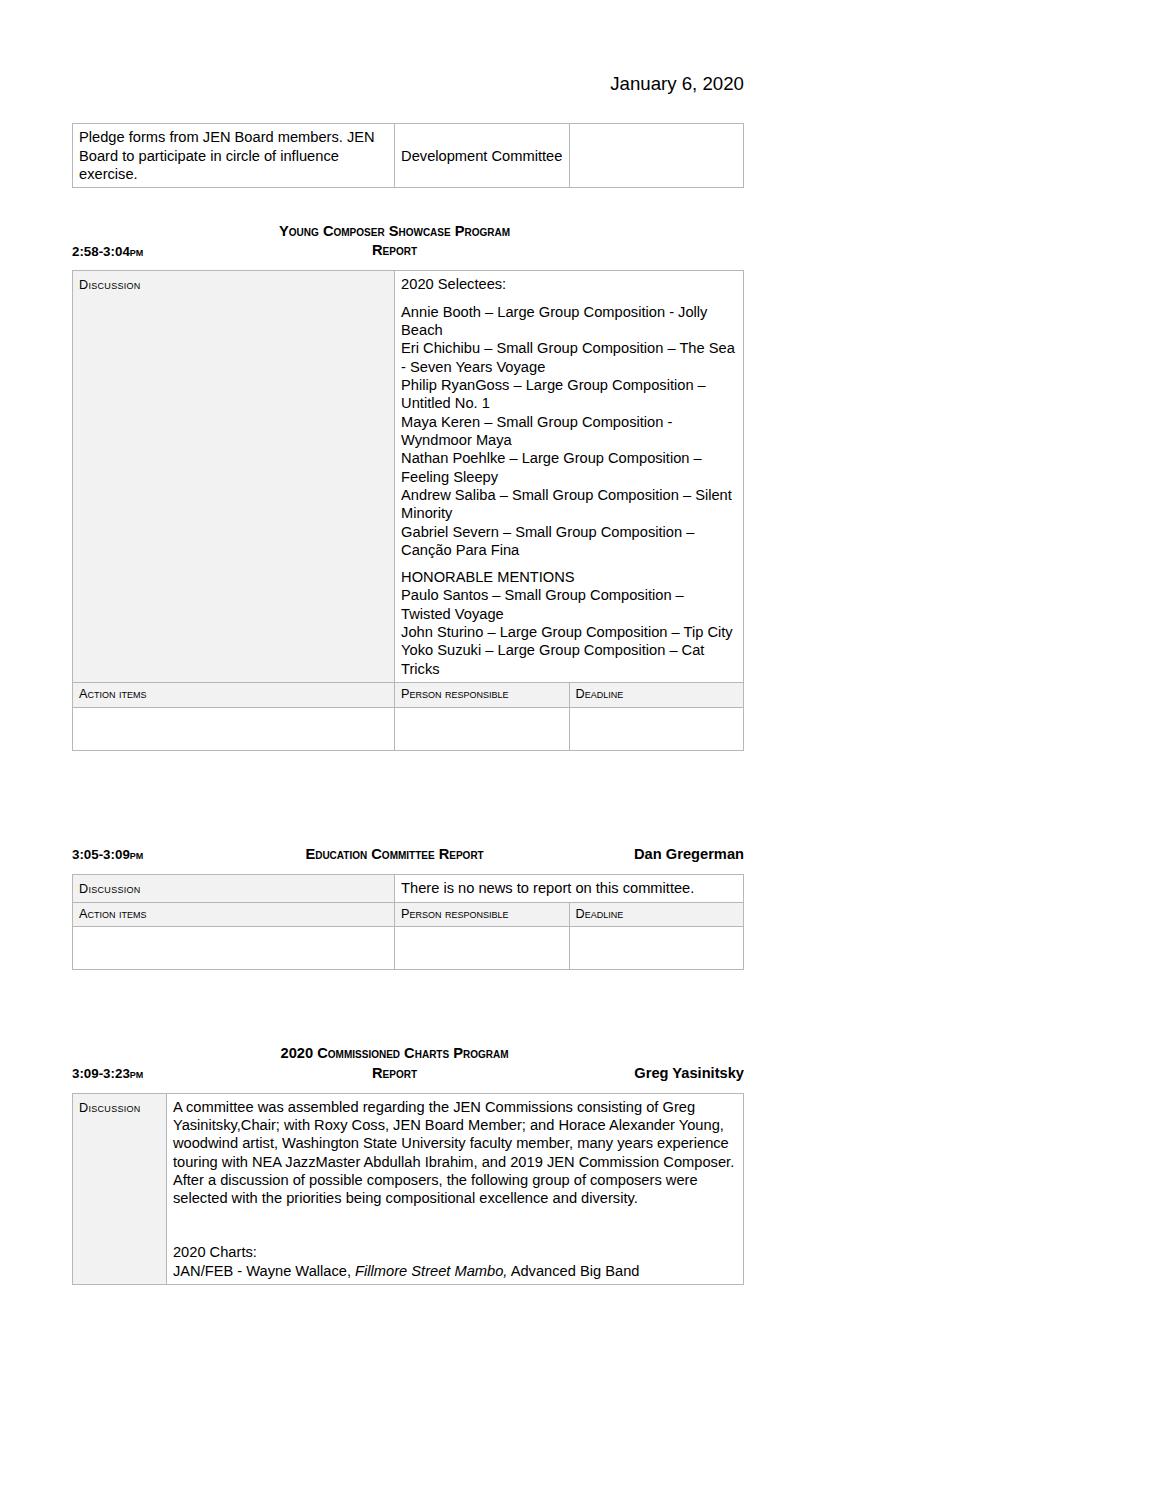January 6, 2020
| Pledge forms from JEN Board members. JEN Board to participate in circle of influence exercise. | Development Committee | |
2:58-3:04pm
Young Composer Showcase Program
Report
| Discussion | 2020 Selectees: Annie Booth – Large Group Composition - Jolly Beach Eri Chichibu – Small Group Composition – The Sea - Seven Years Voyage Philip RyanGoss – Large Group Composition – Untitled No. 1 Maya Keren – Small Group Composition - Wyndmoor Maya Nathan Poehlke – Large Group Composition – Feeling Sleepy Andrew Saliba – Small Group Composition – Silent Minority Gabriel Severn – Small Group Composition – Canção Para Fina HONORABLE MENTIONS Paulo Santos – Small Group Composition – Twisted Voyage John Sturino – Large Group Composition – Tip City Yoko Suzuki – Large Group Composition – Cat Tricks |
| Action items | Person responsible | Deadline |
3:05-3:09pm
Education Committee Report
Dan Gregerman
| Discussion | There is no news to report on this committee. |
| Action items | Person responsible | Deadline |
3:09-3:23pm
2020 Commissioned Charts Program
Report
Greg Yasinitsky
| Discussion | A committee was assembled regarding the JEN Commissions consisting of Greg Yasinitsky,Chair; with Roxy Coss, JEN Board Member; and Horace Alexander Young, woodwind artist, Washington State University faculty member, many years experience touring with NEA JazzMaster Abdullah Ibrahim, and 2019 JEN Commission Composer. After a discussion of possible composers, the following group of composers were selected with the priorities being compositional excellence and diversity. 2020 Charts: JAN/FEB - Wayne Wallace, Fillmore Street Mambo, Advanced Big Band |